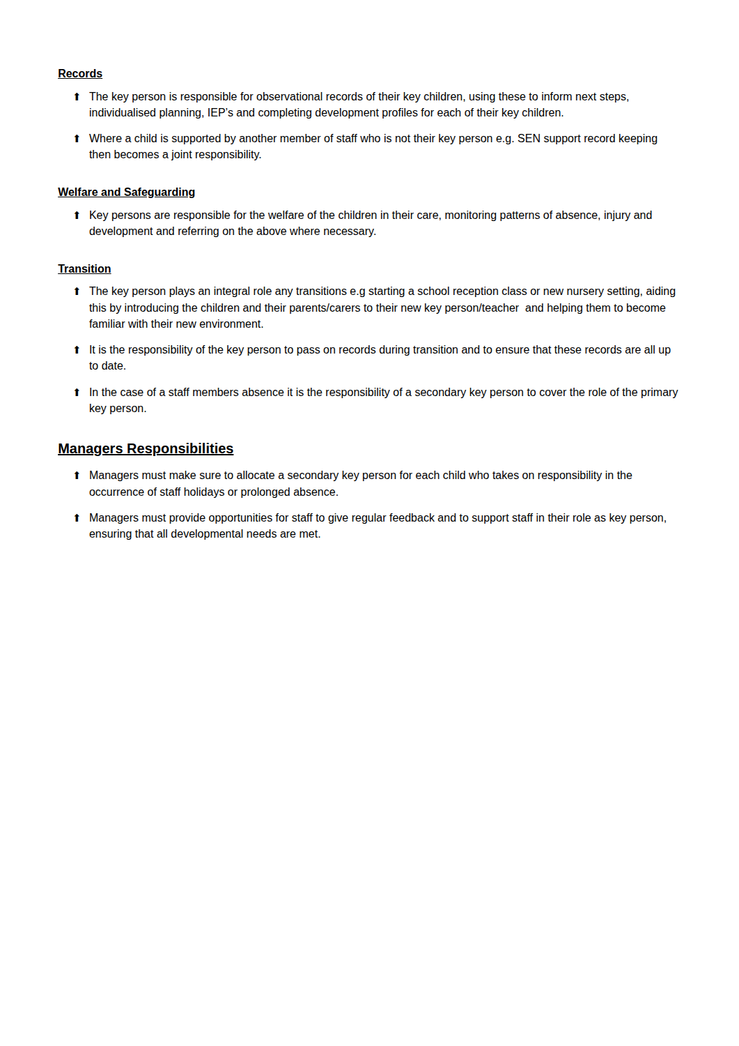Records
The key person is responsible for observational records of their key children, using these to inform next steps, individualised planning, IEP’s and completing development profiles for each of their key children.
Where a child is supported by another member of staff who is not their key person e.g. SEN support record keeping then becomes a joint responsibility.
Welfare and Safeguarding
Key persons are responsible for the welfare of the children in their care, monitoring patterns of absence, injury and development and referring on the above where necessary.
Transition
The key person plays an integral role any transitions e.g starting a school reception class or new nursery setting, aiding this by introducing the children and their parents/carers to their new key person/teacher and helping them to become familiar with their new environment.
It is the responsibility of the key person to pass on records during transition and to ensure that these records are all up to date.
In the case of a staff members absence it is the responsibility of a secondary key person to cover the role of the primary key person.
Managers Responsibilities
Managers must make sure to allocate a secondary key person for each child who takes on responsibility in the occurrence of staff holidays or prolonged absence.
Managers must provide opportunities for staff to give regular feedback and to support staff in their role as key person, ensuring that all developmental needs are met.